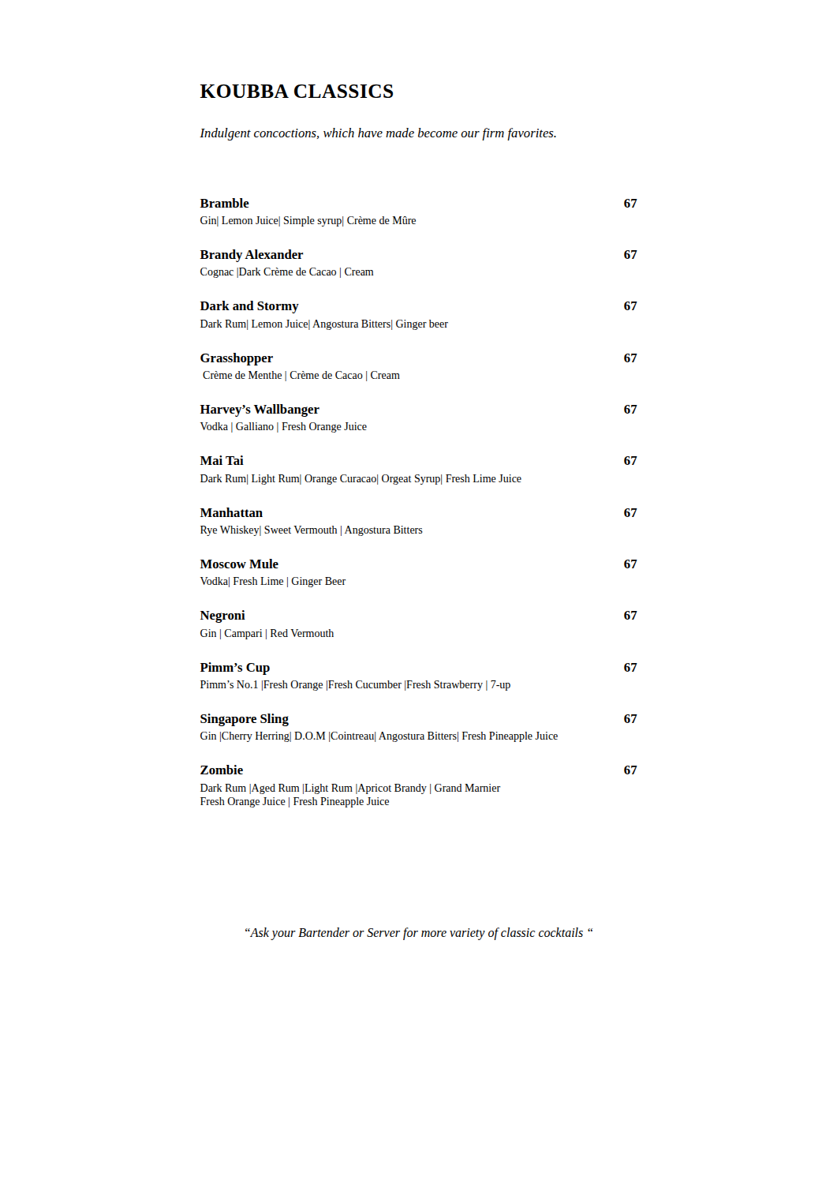KOUBBA CLASSICS
Indulgent concoctions, which have made become our firm favorites.
Bramble 67
Gin| Lemon Juice| Simple syrup| Crème de Mûre
Brandy Alexander 67
Cognac |Dark Crème de Cacao | Cream
Dark and Stormy 67
Dark Rum| Lemon Juice| Angostura Bitters| Ginger beer
Grasshopper 67
Crème de Menthe | Crème de Cacao | Cream
Harvey’s Wallbanger 67
Vodka | Galliano | Fresh Orange Juice
Mai Tai 67
Dark Rum| Light Rum| Orange Curacao| Orgeat Syrup| Fresh Lime Juice
Manhattan 67
Rye Whiskey| Sweet Vermouth | Angostura Bitters
Moscow Mule 67
Vodka| Fresh Lime | Ginger Beer
Negroni 67
Gin | Campari | Red Vermouth
Pimm’s Cup 67
Pimm’s No.1 |Fresh Orange |Fresh Cucumber |Fresh Strawberry | 7-up
Singapore Sling 67
Gin |Cherry Herring| D.O.M |Cointreau| Angostura Bitters| Fresh Pineapple Juice
Zombie 67
Dark Rum |Aged Rum |Light Rum |Apricot Brandy | Grand Marnier
Fresh Orange Juice | Fresh Pineapple Juice
“Ask your Bartender or Server for more variety of classic cocktails “